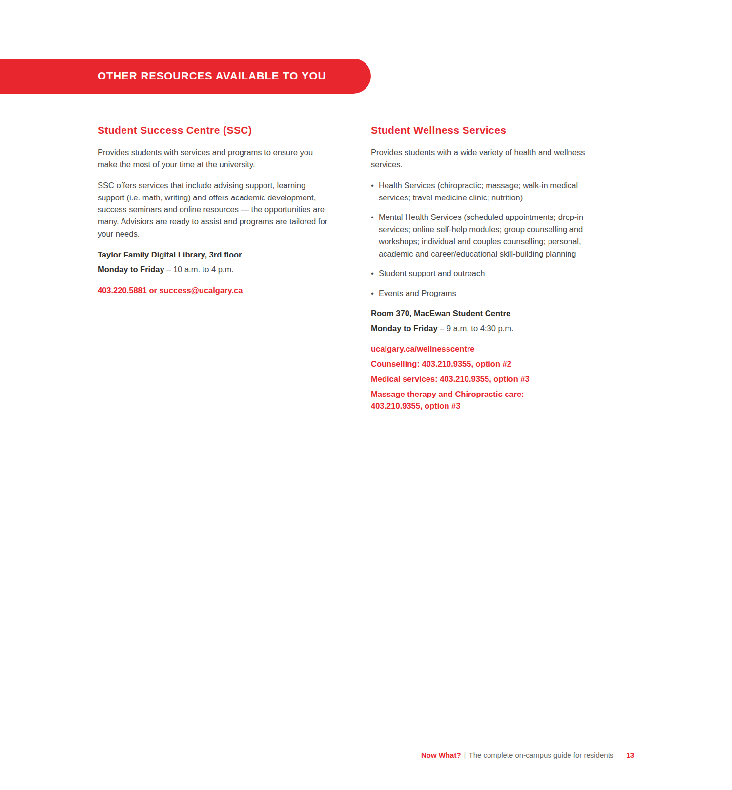Other Resources Available to You
Student Success Centre (SSC)
Provides students with services and programs to ensure you make the most of your time at the university.
SSC offers services that include advising support, learning support (i.e. math, writing) and offers academic development, success seminars and online resources — the opportunities are many. Advisiors are ready to assist and programs are tailored for your needs.
Taylor Family Digital Library, 3rd floor
Monday to Friday – 10 a.m. to 4 p.m.
403.220.5881 or success@ucalgary.ca
Student Wellness Services
Provides students with a wide variety of health and wellness services.
Health Services (chiropractic; massage; walk-in medical services; travel medicine clinic; nutrition)
Mental Health Services (scheduled appointments; drop-in services; online self-help modules; group counselling and workshops; individual and couples counselling; personal, academic and career/educational skill-building planning
Student support and outreach
Events and Programs
Room 370, MacEwan Student Centre
Monday to Friday – 9 a.m. to 4:30 p.m.
ucalgary.ca/wellnesscentre
Counselling: 403.210.9355, option #2
Medical services: 403.210.9355, option #3
Massage therapy and Chiropractic care:
403.210.9355, option #3
Now What?|The complete on-campus guide for residents13